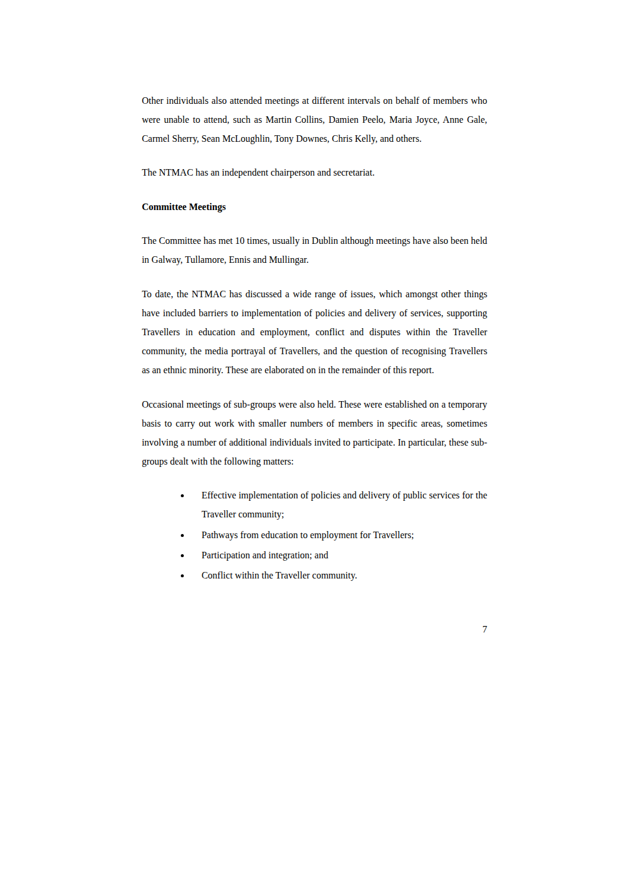Other individuals also attended meetings at different intervals on behalf of members who were unable to attend, such as Martin Collins, Damien Peelo, Maria Joyce, Anne Gale, Carmel Sherry, Sean McLoughlin, Tony Downes, Chris Kelly, and others.
The NTMAC has an independent chairperson and secretariat.
Committee Meetings
The Committee has met 10 times, usually in Dublin although meetings have also been held in Galway, Tullamore, Ennis and Mullingar.
To date, the NTMAC has discussed a wide range of issues, which amongst other things have included barriers to implementation of policies and delivery of services, supporting Travellers in education and employment, conflict and disputes within the Traveller community, the media portrayal of Travellers, and the question of recognising Travellers as an ethnic minority. These are elaborated on in the remainder of this report.
Occasional meetings of sub-groups were also held. These were established on a temporary basis to carry out work with smaller numbers of members in specific areas, sometimes involving a number of additional individuals invited to participate. In particular, these sub-groups dealt with the following matters:
Effective implementation of policies and delivery of public services for the Traveller community;
Pathways from education to employment for Travellers;
Participation and integration; and
Conflict within the Traveller community.
7